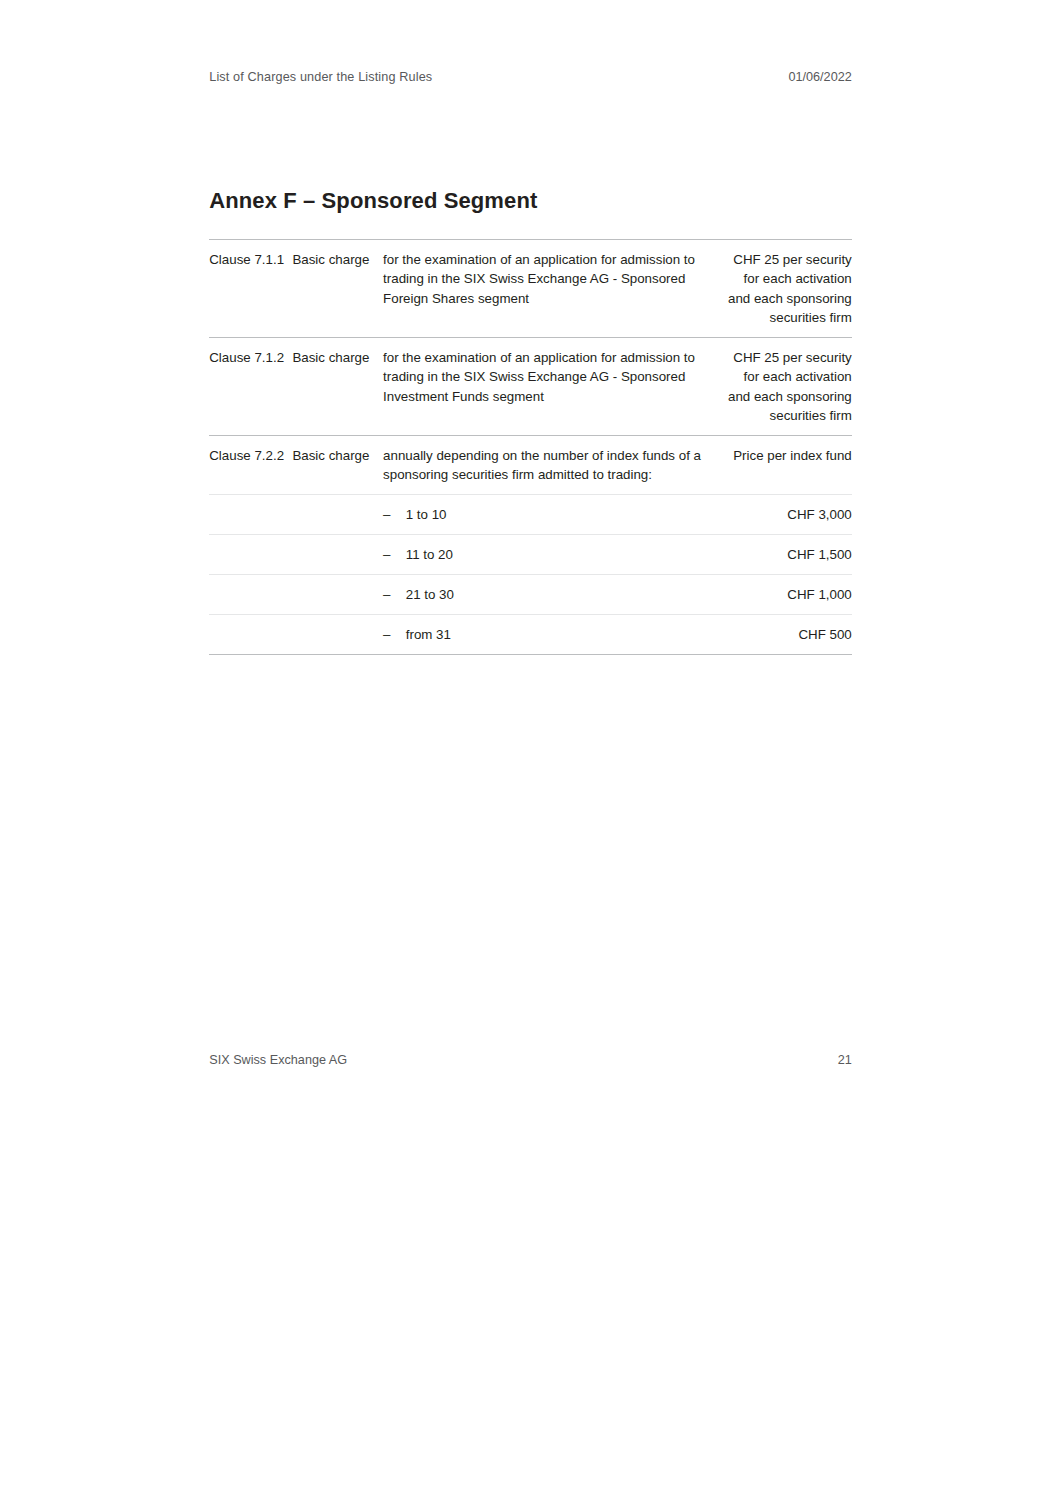List of Charges under the Listing Rules
01/06/2022
Annex F – Sponsored Segment
| Clause 7.1.1 | Basic charge | for the examination of an application for admission to trading in the SIX Swiss Exchange AG - Sponsored Foreign Shares segment | CHF 25 per security for each activation and each sponsoring securities firm |
| Clause 7.1.2 | Basic charge | for the examination of an application for admission to trading in the SIX Swiss Exchange AG - Sponsored Investment Funds segment | CHF 25 per security for each activation and each sponsoring securities firm |
| Clause 7.2.2 | Basic charge | annually depending on the number of index funds of a sponsoring securities firm admitted to trading: | Price per index fund |
| | | – 1 to 10 | CHF 3,000 |
| | | – 11 to 20 | CHF 1,500 |
| | | – 21 to 30 | CHF 1,000 |
| | | – from 31 | CHF 500 |
SIX Swiss Exchange AG
21